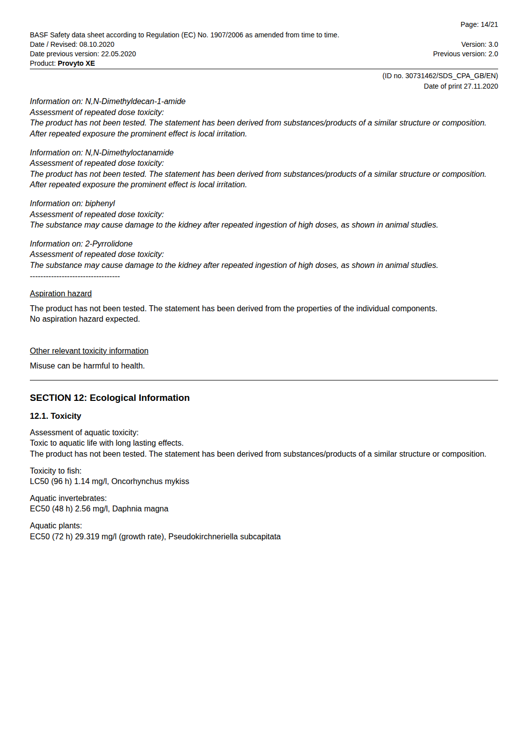Page: 14/21
BASF Safety data sheet according to Regulation (EC) No. 1907/2006 as amended from time to time.
Date / Revised: 08.10.2020 Version: 3.0
Date previous version: 22.05.2020 Previous version: 2.0
Product: Provyto XE
(ID no. 30731462/SDS_CPA_GB/EN)
Date of print 27.11.2020
Information on: N,N-Dimethyldecan-1-amide
Assessment of repeated dose toxicity:
The product has not been tested. The statement has been derived from substances/products of a similar structure or composition. After repeated exposure the prominent effect is local irritation.
Information on: N,N-Dimethyloctanamide
Assessment of repeated dose toxicity:
The product has not been tested. The statement has been derived from substances/products of a similar structure or composition. After repeated exposure the prominent effect is local irritation.
Information on: biphenyl
Assessment of repeated dose toxicity:
The substance may cause damage to the kidney after repeated ingestion of high doses, as shown in animal studies.
Information on: 2-Pyrrolidone
Assessment of repeated dose toxicity:
The substance may cause damage to the kidney after repeated ingestion of high doses, as shown in animal studies.
----------------------------------
Aspiration hazard
The product has not been tested. The statement has been derived from the properties of the individual components.
No aspiration hazard expected.
Other relevant toxicity information
Misuse can be harmful to health.
SECTION 12: Ecological Information
12.1. Toxicity
Assessment of aquatic toxicity:
Toxic to aquatic life with long lasting effects.
The product has not been tested. The statement has been derived from substances/products of a similar structure or composition.
Toxicity to fish:
LC50 (96 h) 1.14 mg/l, Oncorhynchus mykiss
Aquatic invertebrates:
EC50 (48 h) 2.56 mg/l, Daphnia magna
Aquatic plants:
EC50 (72 h) 29.319 mg/l (growth rate), Pseudokirchneriella subcapitata